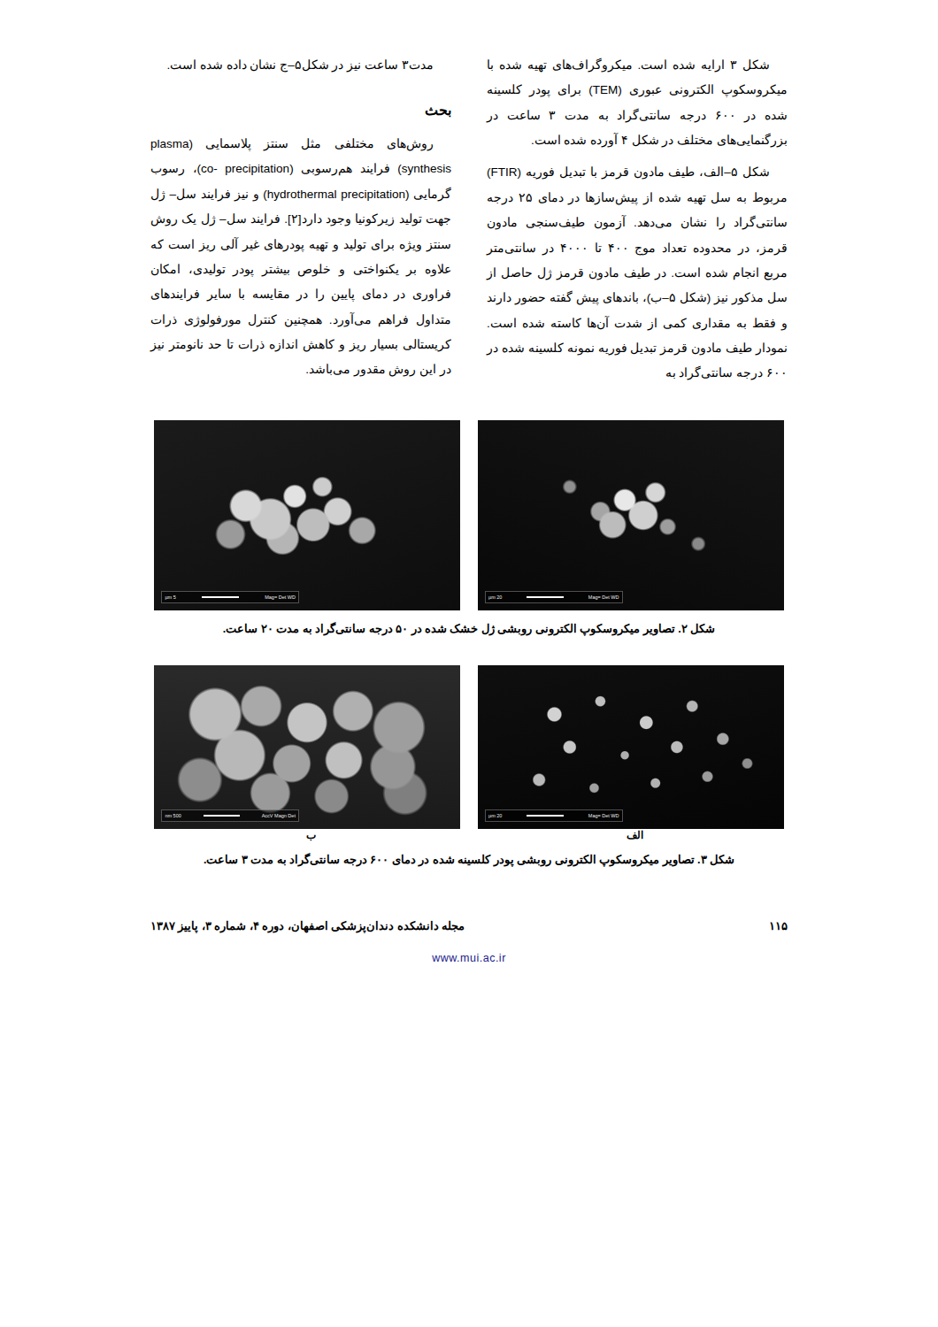شکل ۳ ارایه شده است. میکروگراف‌های تهیه شده با میکروسکوپ الکترونی عبوری (TEM) برای پودر کلسینه شده در ۶۰۰ درجه سانتی‌گراد به مدت ۳ ساعت در بزرگنمایی‌های مختلف در شکل ۴ آورده شده است.
شکل ۵–الف، طیف مادون قرمز با تبدیل فوریه (FTIR) مربوط به سل تهیه شده از پیش‌سازها در دمای ۲۵ درجه سانتی‌گراد را نشان می‌دهد. آزمون طیف‌سنجی مادون قرمز، در محدوده تعداد موج ۴۰۰ تا ۴۰۰۰ در سانتی‌متر مربع انجام شده است. در طیف مادون قرمز ژل حاصل از سل مذکور نیز (شکل ۵–ب)، باندهای پیش گفته حضور دارند و فقط به مقداری کمی از شدت آن‌ها کاسته شده است. نمودار طیف مادون قرمز تبدیل فوریه نمونه کلسینه شده در ۶۰۰ درجه سانتی‌گراد به
مدت۳ ساعت نیز در شکل۵–ج نشان داده شده است.
بحث
روش‌های مختلفی مثل سنتز پلاسمایی (plasma synthesis) فرایند هم‌رسوبی (co- precipitation)، رسوب گرمایی (hydrothermal precipitation) و نیز فرایند سل– ژل جهت تولید زیرکونیا وجود دارد[۲]. فرایند سل– ژل یک روش سنتز ویژه برای تولید و تهیه پودرهای غیر آلی ریز است که علاوه بر یکنواختی و خلوص بیشتر پودر تولیدی، امکان فراوری در دمای پایین را در مقایسه با سایر فرایندهای متداول فراهم می‌آورد. همچنین کنترل مورفولوژی ذرات کریستالی بسیار ریز و کاهش اندازه ذرات تا حد نانومتر نیز در این روش مقدور می‌باشد.
Mag= Det WD
20 µm
Mag= Det WD
5 µm
شکل ۲. تصاویر میکروسکوپ الکترونی روبشی ژل خشک شده در ۵۰ درجه سانتی‌گراد به مدت ۲۰ ساعت.
Mag= Det WD
20 µm
AccV Magn Det
500 nm
الف
ب
شکل ۳. تصاویر میکروسکوپ الکترونی روبشی پودر کلسینه شده در دمای ۶۰۰ درجه سانتی‌گراد به مدت ۳ ساعت.
۱۱۵
مجله دانشکده دندان‌پزشکی اصفهان، دوره ۴، شماره ۳، پاییز ۱۳۸۷
www.mui.ac.ir